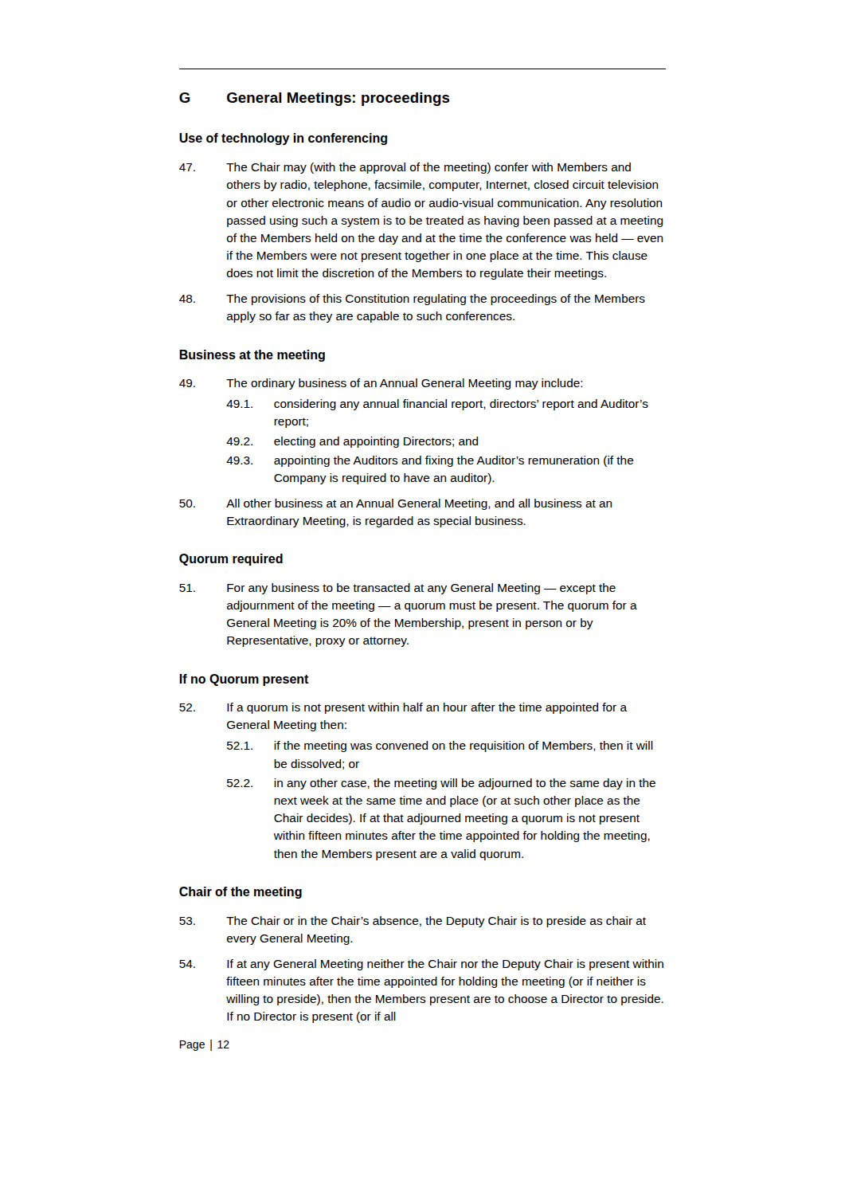GGeneral Meetings: proceedings
Use of technology in conferencing
47. The Chair may (with the approval of the meeting) confer with Members and others by radio, telephone, facsimile, computer, Internet, closed circuit television or other electronic means of audio or audio-visual communication. Any resolution passed using such a system is to be treated as having been passed at a meeting of the Members held on the day and at the time the conference was held — even if the Members were not present together in one place at the time. This clause does not limit the discretion of the Members to regulate their meetings.
48. The provisions of this Constitution regulating the proceedings of the Members apply so far as they are capable to such conferences.
Business at the meeting
49. The ordinary business of an Annual General Meeting may include:
49.1. considering any annual financial report, directors’ report and Auditor’s report;
49.2. electing and appointing Directors; and
49.3. appointing the Auditors and fixing the Auditor’s remuneration (if the Company is required to have an auditor).
50. All other business at an Annual General Meeting, and all business at an Extraordinary Meeting, is regarded as special business.
Quorum required
51. For any business to be transacted at any General Meeting — except the adjournment of the meeting — a quorum must be present. The quorum for a General Meeting is 20% of the Membership, present in person or by Representative, proxy or attorney.
If no Quorum present
52. If a quorum is not present within half an hour after the time appointed for a General Meeting then:
52.1. if the meeting was convened on the requisition of Members, then it will be dissolved; or
52.2. in any other case, the meeting will be adjourned to the same day in the next week at the same time and place (or at such other place as the Chair decides). If at that adjourned meeting a quorum is not present within fifteen minutes after the time appointed for holding the meeting, then the Members present are a valid quorum.
Chair of the meeting
53. The Chair or in the Chair’s absence, the Deputy Chair is to preside as chair at every General Meeting.
54. If at any General Meeting neither the Chair nor the Deputy Chair is present within fifteen minutes after the time appointed for holding the meeting (or if neither is willing to preside), then the Members present are to choose a Director to preside. If no Director is present (or if all
Page|12